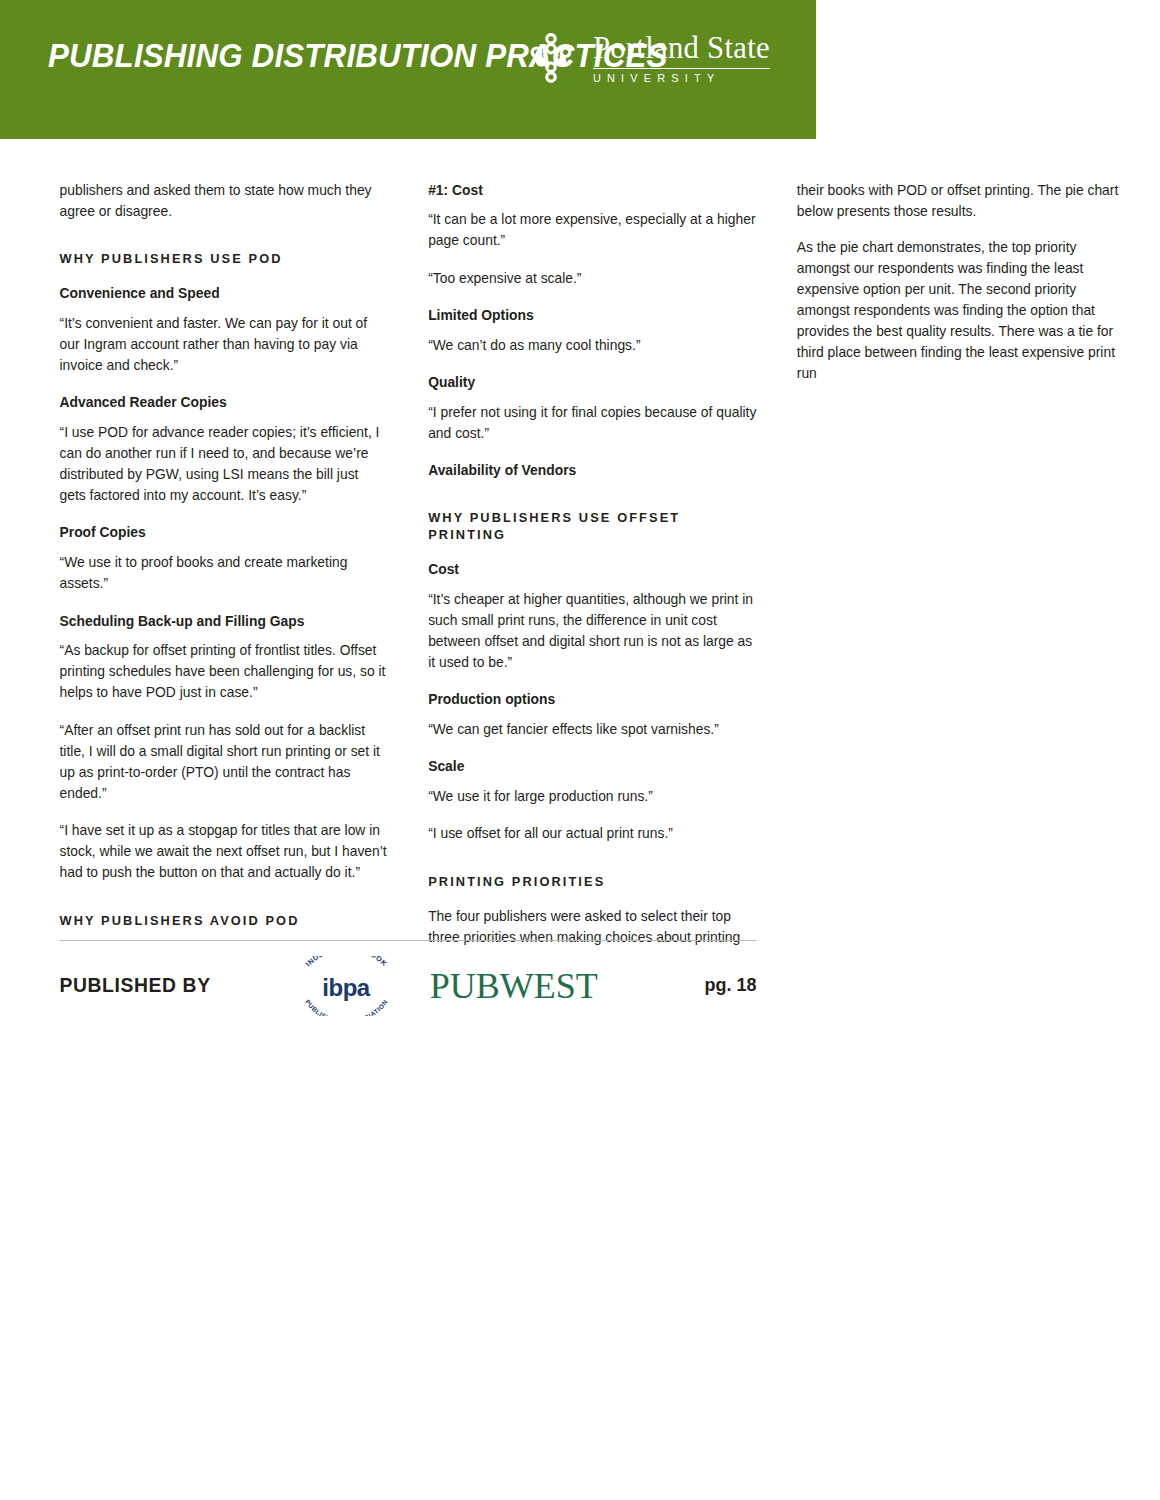Publishing Distribution Practices
Portland State UNIVERSITY
publishers and asked them to state how much they agree or disagree.
Why Publishers Use POD
Convenience and Speed
“It’s convenient and faster. We can pay for it out of our Ingram account rather than having to pay via invoice and check.”
Advanced Reader Copies
“I use POD for advance reader copies; it’s efficient, I can do another run if I need to, and because we’re distributed by PGW, using LSI means the bill just gets factored into my account. It’s easy.”
Proof Copies
“We use it to proof books and create marketing assets.”
Scheduling Back-up and Filling Gaps
“As backup for offset printing of frontlist titles. Offset printing schedules have been challenging for us, so it helps to have POD just in case.”
“After an offset print run has sold out for a backlist title, I will do a small digital short run printing or set it up as print-to-order (PTO) until the contract has ended.”
“I have set it up as a stopgap for titles that are low in stock, while we await the next offset run, but I haven’t had to push the button on that and actually do it.”
Why Publishers Avoid POD
#1: Cost
“It can be a lot more expensive, especially at a higher page count.”
“Too expensive at scale.”
Limited Options
“We can’t do as many cool things.”
Quality
“I prefer not using it for final copies because of quality and cost.”
Availability of Vendors
Why Publishers Use Offset Printing
Cost
“It’s cheaper at higher quantities, although we print in such small print runs, the difference in unit cost between offset and digital short run is not as large as it used to be.”
Production options
“We can get fancier effects like spot varnishes.”
Scale
“We use it for large production runs.”
“I use offset for all our actual print runs.”
Printing Priorities
The four publishers were asked to select their top three priorities when making choices about printing their books with POD or offset printing. The pie chart below presents those results.
As the pie chart demonstrates, the top priority amongst our respondents was finding the least expensive option per unit. The second priority amongst respondents was finding the option that provides the best quality results. There was a tie for third place between finding the least expensive print run
PUBLISHED BY
INDEPENDENT BOOK ibpa PUBLISHERS ASSOCIATION
PUB WEST
pg. 18